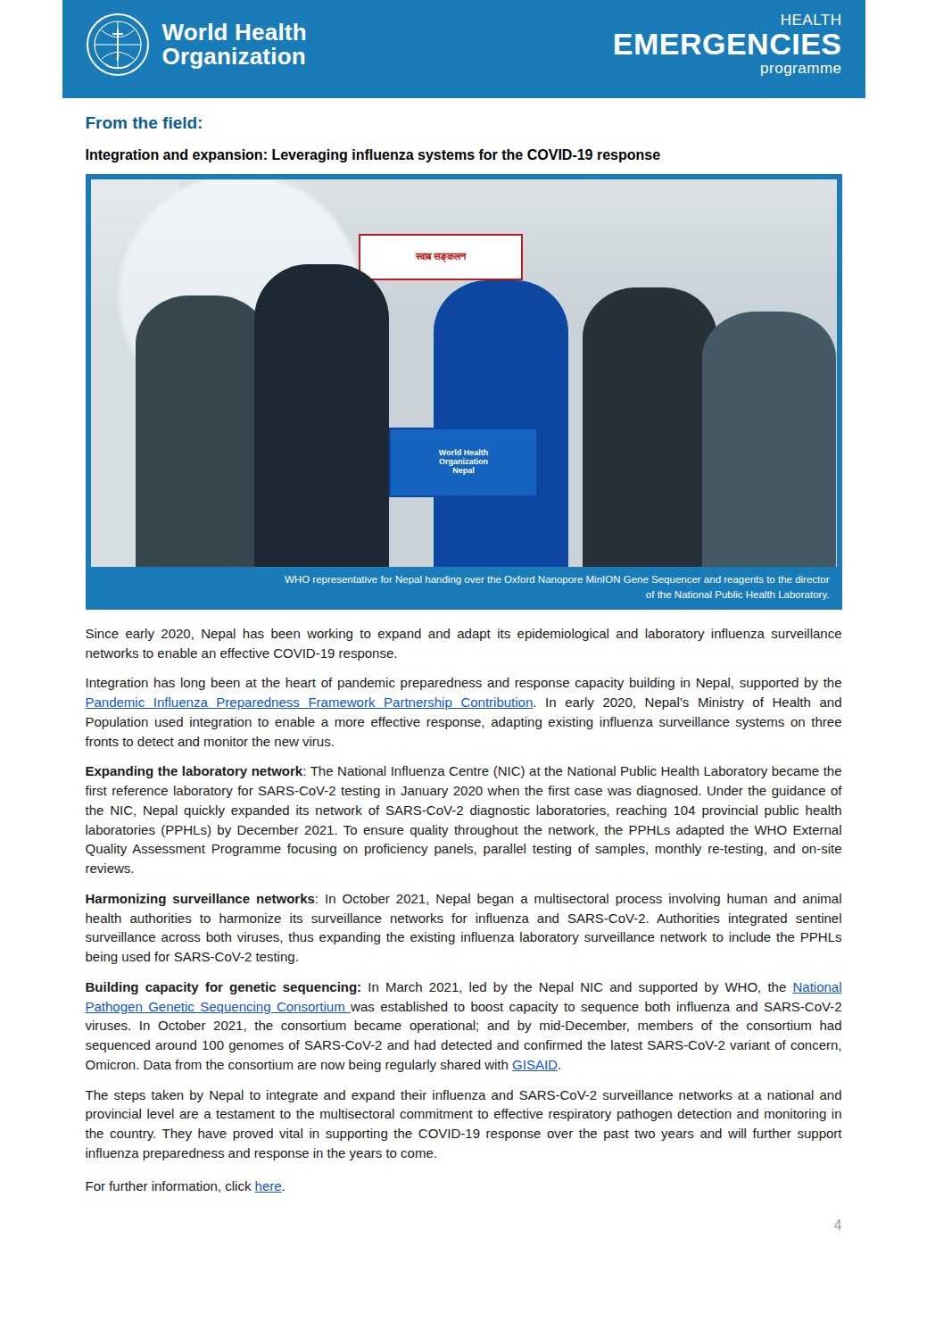World Health Organization
HEALTH
EMERGENCIES
programme
From the field:
Integration and expansion: Leveraging influenza systems for the COVID-19 response
स्वाब सङ्कलन
World Health
Organization
Nepal
WHO representative for Nepal handing over the Oxford Nanopore MinION Gene Sequencer and reagents to the director of the National Public Health Laboratory.
Since early 2020, Nepal has been working to expand and adapt its epidemiological and laboratory influenza surveillance networks to enable an effective COVID-19 response.
Integration has long been at the heart of pandemic preparedness and response capacity building in Nepal, supported by the Pandemic Influenza Preparedness Framework Partnership Contribution. In early 2020, Nepal’s Ministry of Health and Population used integration to enable a more effective response, adapting existing influenza surveillance systems on three fronts to detect and monitor the new virus.
Expanding the laboratory network: The National Influenza Centre (NIC) at the National Public Health Laboratory became the first reference laboratory for SARS-CoV-2 testing in January 2020 when the first case was diagnosed. Under the guidance of the NIC, Nepal quickly expanded its network of SARS-CoV-2 diagnostic laboratories, reaching 104 provincial public health laboratories (PPHLs) by December 2021. To ensure quality throughout the network, the PPHLs adapted the WHO External Quality Assessment Programme focusing on proficiency panels, parallel testing of samples, monthly re-testing, and on-site reviews.
Harmonizing surveillance networks: In October 2021, Nepal began a multisectoral process involving human and animal health authorities to harmonize its surveillance networks for influenza and SARS-CoV-2. Authorities integrated sentinel surveillance across both viruses, thus expanding the existing influenza laboratory surveillance network to include the PPHLs being used for SARS-CoV-2 testing.
Building capacity for genetic sequencing: In March 2021, led by the Nepal NIC and supported by WHO, the National Pathogen Genetic Sequencing Consortium was established to boost capacity to sequence both influenza and SARS-CoV-2 viruses. In October 2021, the consortium became operational; and by mid-December, members of the consortium had sequenced around 100 genomes of SARS-CoV-2 and had detected and confirmed the latest SARS-CoV-2 variant of concern, Omicron. Data from the consortium are now being regularly shared with GISAID.
The steps taken by Nepal to integrate and expand their influenza and SARS-CoV-2 surveillance networks at a national and provincial level are a testament to the multisectoral commitment to effective respiratory pathogen detection and monitoring in the country. They have proved vital in supporting the COVID-19 response over the past two years and will further support influenza preparedness and response in the years to come.
For further information, click here.
4